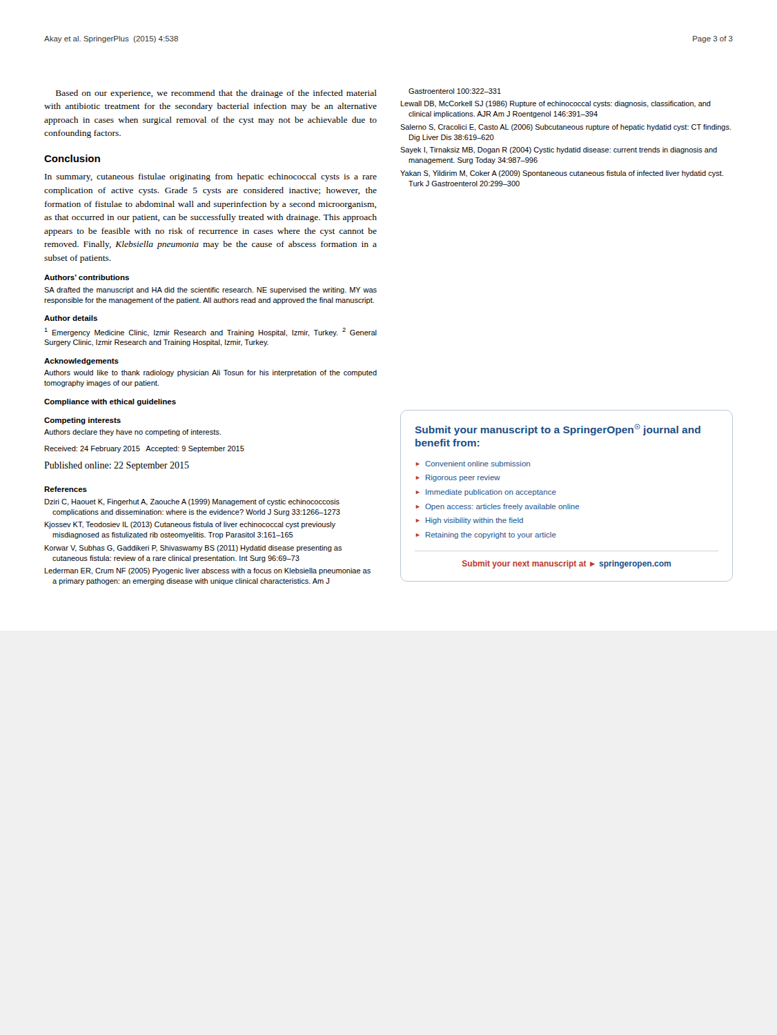Akay et al. SpringerPlus (2015) 4:538
Page 3 of 3
Based on our experience, we recommend that the drainage of the infected material with antibiotic treatment for the secondary bacterial infection may be an alternative approach in cases when surgical removal of the cyst may not be achievable due to confounding factors.
Conclusion
In summary, cutaneous fistulae originating from hepatic echinococcal cysts is a rare complication of active cysts. Grade 5 cysts are considered inactive; however, the formation of fistulae to abdominal wall and superinfection by a second microorganism, as that occurred in our patient, can be successfully treated with drainage. This approach appears to be feasible with no risk of recurrence in cases where the cyst cannot be removed. Finally, Klebsiella pneumonia may be the cause of abscess formation in a subset of patients.
Authors’ contributions
SA drafted the manuscript and HA did the scientific research. NE supervised the writing. MY was responsible for the management of the patient. All authors read and approved the final manuscript.
Author details
1 Emergency Medicine Clinic, Izmir Research and Training Hospital, Izmir, Turkey. 2 General Surgery Clinic, Izmir Research and Training Hospital, Izmir, Turkey.
Acknowledgements
Authors would like to thank radiology physician Ali Tosun for his interpretation of the computed tomography images of our patient.
Compliance with ethical guidelines
Competing interests
Authors declare they have no competing of interests.
Received: 24 February 2015 Accepted: 9 September 2015
Published online: 22 September 2015
References
Dziri C, Haouet K, Fingerhut A, Zaouche A (1999) Management of cystic echinococcosis complications and dissemination: where is the evidence? World J Surg 33:1266–1273
Kjossev KT, Teodosiev IL (2013) Cutaneous fistula of liver echinococcal cyst previously misdiagnosed as fistulizated rib osteomyelitis. Trop Parasitol 3:161–165
Korwar V, Subhas G, Gaddikeri P, Shivaswamy BS (2011) Hydatid disease presenting as cutaneous fistula: review of a rare clinical presentation. Int Surg 96:69–73
Lederman ER, Crum NF (2005) Pyogenic liver abscess with a focus on Klebsiella pneumoniae as a primary pathogen: an emerging disease with unique clinical characteristics. Am J Gastroenterol 100:322–331
Lewall DB, McCorkell SJ (1986) Rupture of echinococcal cysts: diagnosis, classification, and clinical implications. AJR Am J Roentgenol 146:391–394
Salerno S, Cracolici E, Casto AL (2006) Subcutaneous rupture of hepatic hydatid cyst: CT findings. Dig Liver Dis 38:619–620
Sayek I, Tirnaksiz MB, Dogan R (2004) Cystic hydatid disease: current trends in diagnosis and management. Surg Today 34:987–996
Yakan S, Yildirim M, Coker A (2009) Spontaneous cutaneous fistula of infected liver hydatid cyst. Turk J Gastroenterol 20:299–300
Submit your manuscript to a SpringerOpen☉ journal and benefit from:
Convenient online submission
Rigorous peer review
Immediate publication on acceptance
Open access: articles freely available online
High visibility within the field
Retaining the copyright to your article
Submit your next manuscript at ► springeropen.com